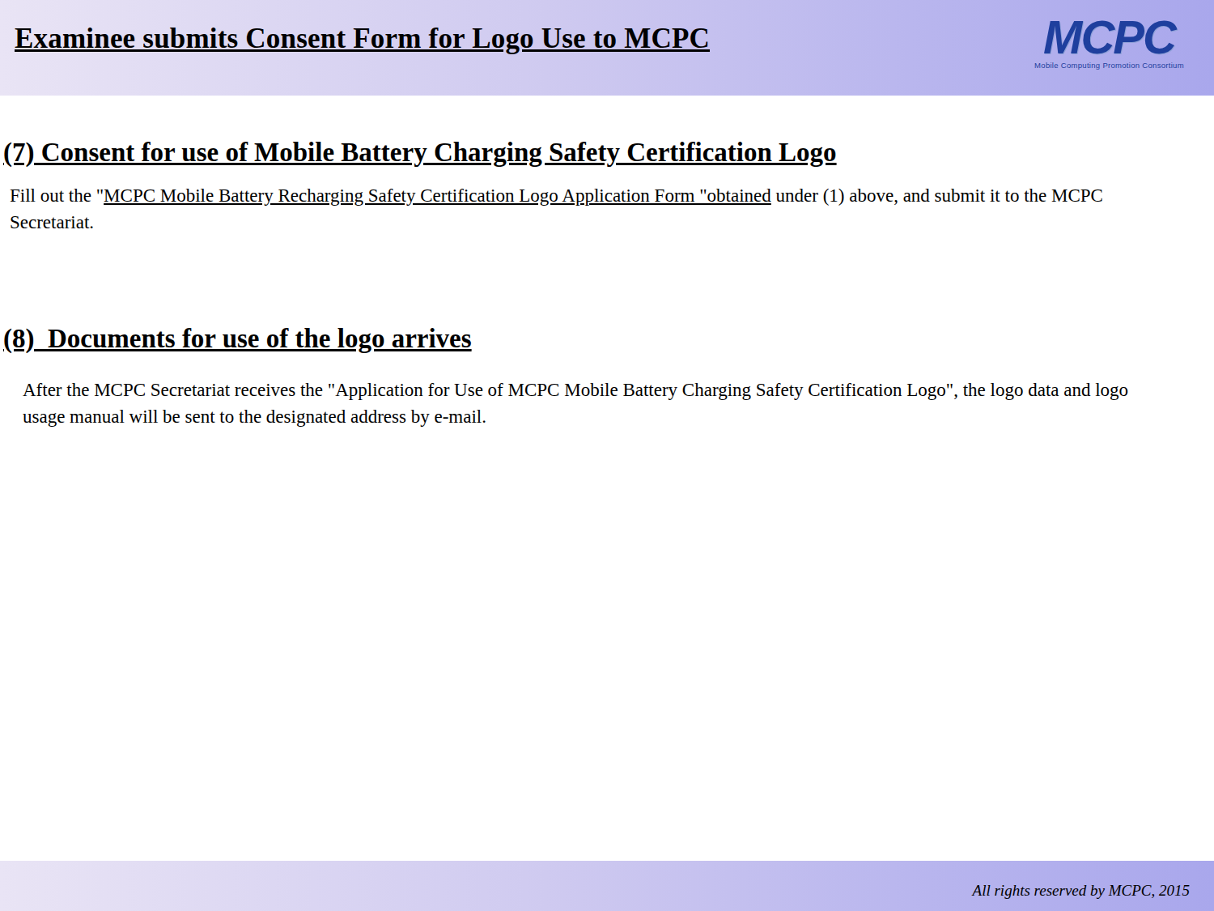Examinee submits Consent Form for Logo Use to MCPC
MCPC
Mobile Computing Promotion Consortium
(7) Consent for use of Mobile Battery Charging Safety Certification Logo
Fill out the "MCPC Mobile Battery Recharging Safety Certification Logo Application Form "obtained under (1) above, and submit it to the MCPC Secretariat.
(8) Documents for use of the logo arrives
After the MCPC Secretariat receives the "Application for Use of MCPC Mobile Battery Charging Safety Certification Logo", the logo data and logo usage manual will be sent to the designated address by e-mail.
All rights reserved by MCPC, 2015